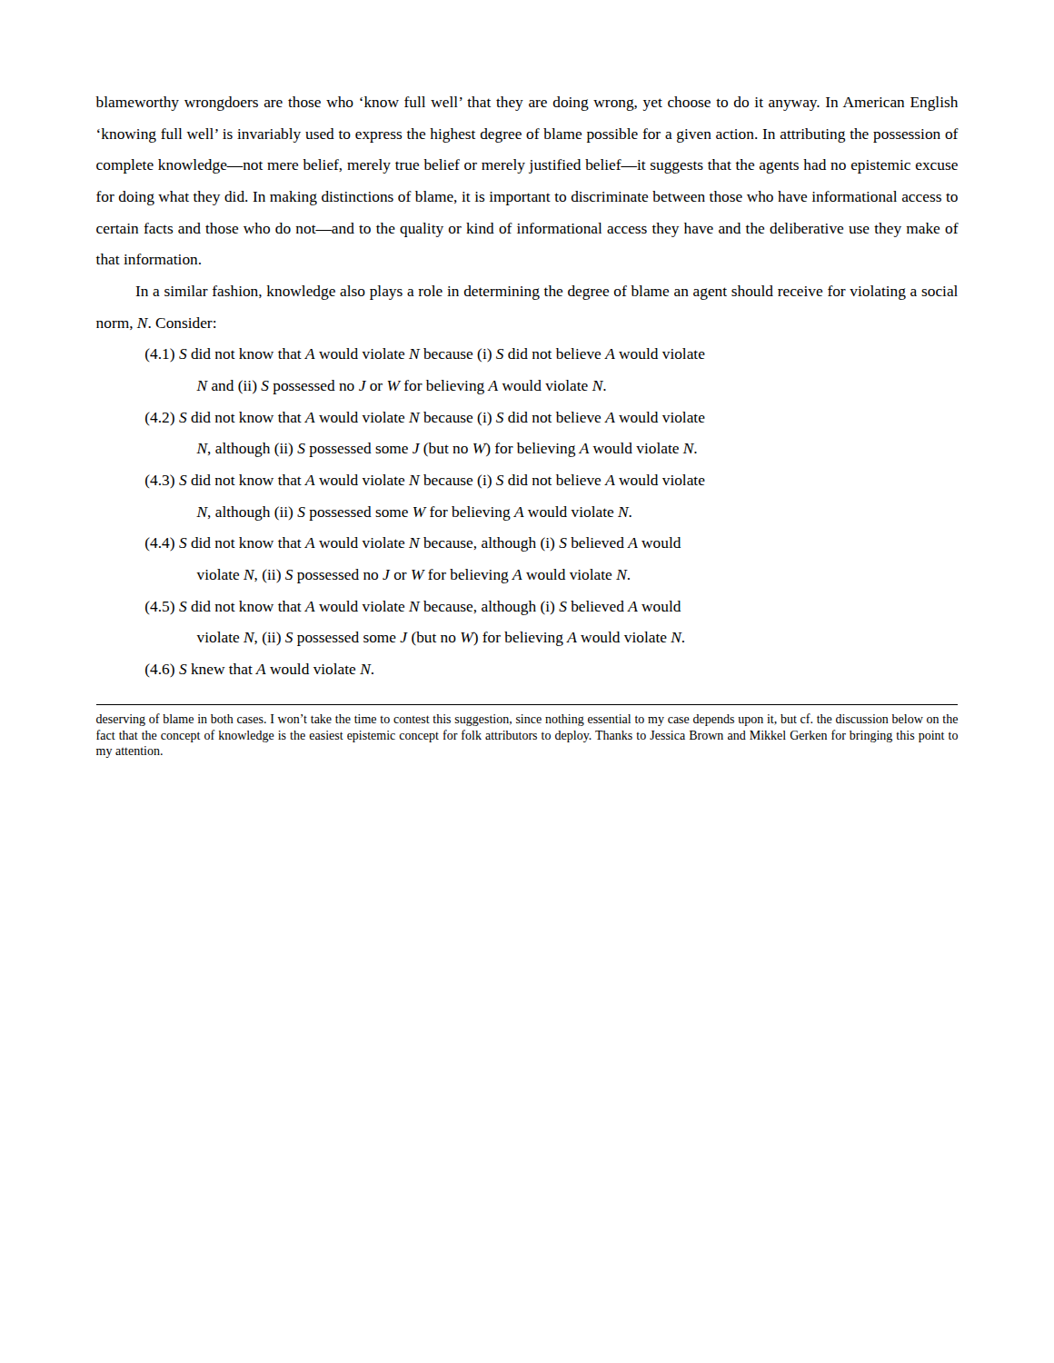blameworthy wrongdoers are those who ‘know full well’ that they are doing wrong, yet choose to do it anyway. In American English ‘knowing full well’ is invariably used to express the highest degree of blame possible for a given action. In attributing the possession of complete knowledge—not mere belief, merely true belief or merely justified belief—it suggests that the agents had no epistemic excuse for doing what they did. In making distinctions of blame, it is important to discriminate between those who have informational access to certain facts and those who do not—and to the quality or kind of informational access they have and the deliberative use they make of that information.
In a similar fashion, knowledge also plays a role in determining the degree of blame an agent should receive for violating a social norm, N. Consider:
(4.1) S did not know that A would violate N because (i) S did not believe A would violate N and (ii) S possessed no J or W for believing A would violate N.
(4.2) S did not know that A would violate N because (i) S did not believe A would violate N, although (ii) S possessed some J (but no W) for believing A would violate N.
(4.3) S did not know that A would violate N because (i) S did not believe A would violate N, although (ii) S possessed some W for believing A would violate N.
(4.4) S did not know that A would violate N because, although (i) S believed A would violate N, (ii) S possessed no J or W for believing A would violate N.
(4.5) S did not know that A would violate N because, although (i) S believed A would violate N, (ii) S possessed some J (but no W) for believing A would violate N.
(4.6) S knew that A would violate N.
deserving of blame in both cases. I won’t take the time to contest this suggestion, since nothing essential to my case depends upon it, but cf. the discussion below on the fact that the concept of knowledge is the easiest epistemic concept for folk attributors to deploy. Thanks to Jessica Brown and Mikkel Gerken for bringing this point to my attention.